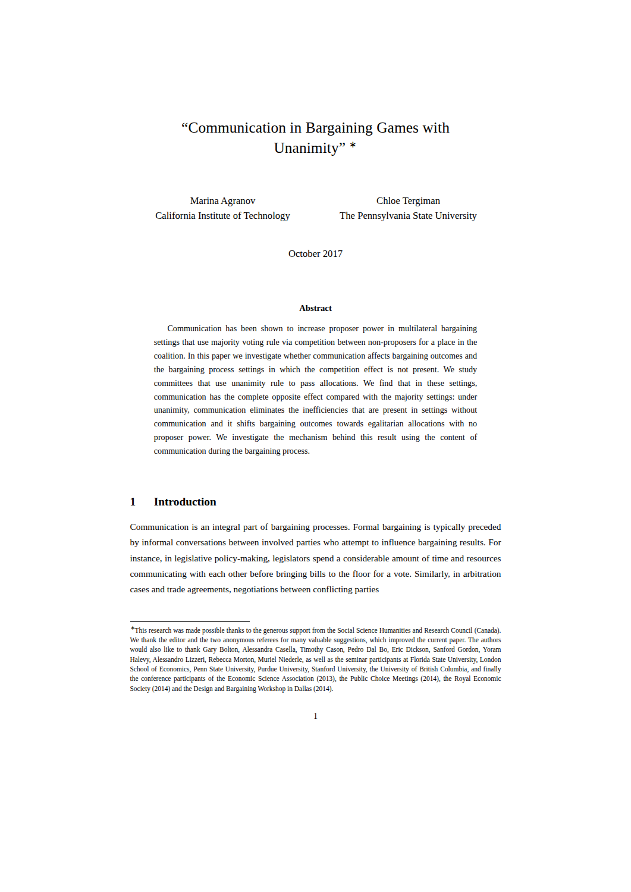“Communication in Bargaining Games with
Unanimity” ∗
| Marina Agranov California Institute of Technology | Chloe Tergiman The Pennsylvania State University |
October 2017
Abstract
Communication has been shown to increase proposer power in multilateral bargaining settings that use majority voting rule via competition between non-proposers for a place in the coalition. In this paper we investigate whether communication affects bargaining outcomes and the bargaining process settings in which the competition effect is not present. We study committees that use unanimity rule to pass allocations. We find that in these settings, communication has the complete opposite effect compared with the majority settings: under unanimity, communication eliminates the inefficiencies that are present in settings without communication and it shifts bargaining outcomes towards egalitarian allocations with no proposer power. We investigate the mechanism behind this result using the content of communication during the bargaining process.
1 Introduction
Communication is an integral part of bargaining processes. Formal bargaining is typically preceded by informal conversations between involved parties who attempt to influence bargaining results. For instance, in legislative policy-making, legislators spend a considerable amount of time and resources communicating with each other before bringing bills to the floor for a vote. Similarly, in arbitration cases and trade agreements, negotiations between conflicting parties
∗This research was made possible thanks to the generous support from the Social Science Humanities and Research Council (Canada). We thank the editor and the two anonymous referees for many valuable suggestions, which improved the current paper. The authors would also like to thank Gary Bolton, Alessandra Casella, Timothy Cason, Pedro Dal Bo, Eric Dickson, Sanford Gordon, Yoram Halevy, Alessandro Lizzeri, Rebecca Morton, Muriel Niederle, as well as the seminar participants at Florida State University, London School of Economics, Penn State University, Purdue University, Stanford University, the University of British Columbia, and finally the conference participants of the Economic Science Association (2013), the Public Choice Meetings (2014), the Royal Economic Society (2014) and the Design and Bargaining Workshop in Dallas (2014).
1